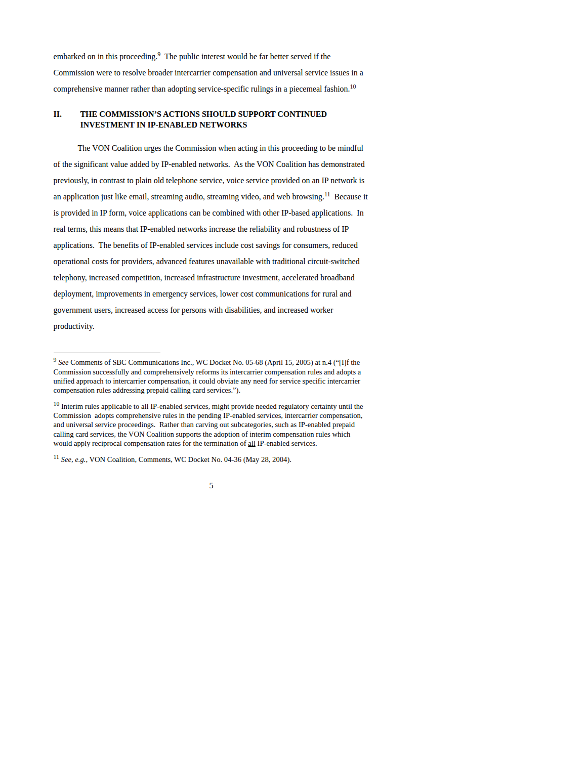embarked on in this proceeding.9 The public interest would be far better served if the Commission were to resolve broader intercarrier compensation and universal service issues in a comprehensive manner rather than adopting service-specific rulings in a piecemeal fashion.10
II. THE COMMISSION’S ACTIONS SHOULD SUPPORT CONTINUED INVESTMENT IN IP-ENABLED NETWORKS
The VON Coalition urges the Commission when acting in this proceeding to be mindful of the significant value added by IP-enabled networks. As the VON Coalition has demonstrated previously, in contrast to plain old telephone service, voice service provided on an IP network is an application just like email, streaming audio, streaming video, and web browsing.11 Because it is provided in IP form, voice applications can be combined with other IP-based applications. In real terms, this means that IP-enabled networks increase the reliability and robustness of IP applications. The benefits of IP-enabled services include cost savings for consumers, reduced operational costs for providers, advanced features unavailable with traditional circuit-switched telephony, increased competition, increased infrastructure investment, accelerated broadband deployment, improvements in emergency services, lower cost communications for rural and government users, increased access for persons with disabilities, and increased worker productivity.
9 See Comments of SBC Communications Inc., WC Docket No. 05-68 (April 15, 2005) at n.4 (“[I]f the Commission successfully and comprehensively reforms its intercarrier compensation rules and adopts a unified approach to intercarrier compensation, it could obviate any need for service specific intercarrier compensation rules addressing prepaid calling card services.”).
10 Interim rules applicable to all IP-enabled services, might provide needed regulatory certainty until the Commission adopts comprehensive rules in the pending IP-enabled services, intercarrier compensation, and universal service proceedings. Rather than carving out subcategories, such as IP-enabled prepaid calling card services, the VON Coalition supports the adoption of interim compensation rules which would apply reciprocal compensation rates for the termination of all IP-enabled services.
11 See, e.g., VON Coalition, Comments, WC Docket No. 04-36 (May 28, 2004).
5